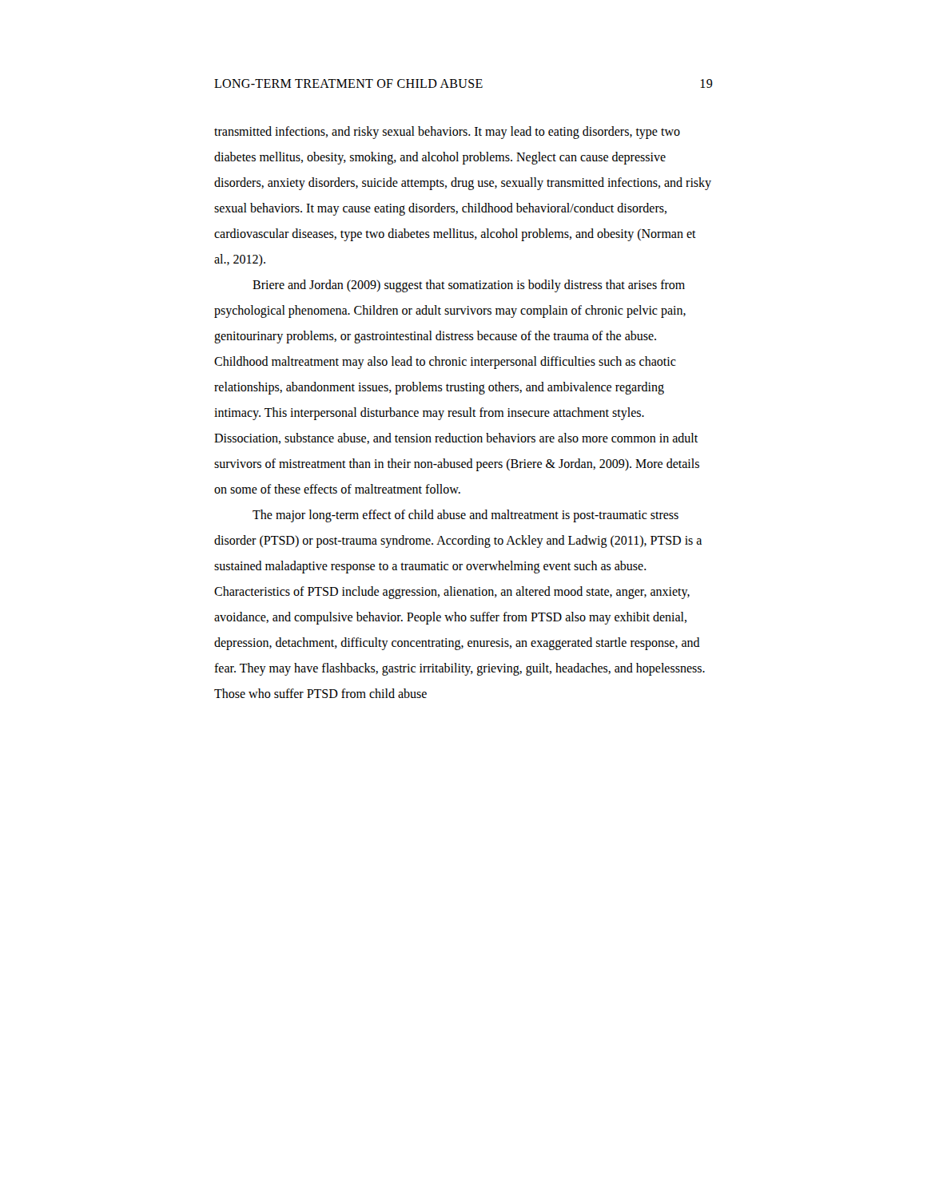Long-Term Treatment of Child Abuse 19
transmitted infections, and risky sexual behaviors. It may lead to eating disorders, type two diabetes mellitus, obesity, smoking, and alcohol problems. Neglect can cause depressive disorders, anxiety disorders, suicide attempts, drug use, sexually transmitted infections, and risky sexual behaviors. It may cause eating disorders, childhood behavioral/conduct disorders, cardiovascular diseases, type two diabetes mellitus, alcohol problems, and obesity (Norman et al., 2012).
Briere and Jordan (2009) suggest that somatization is bodily distress that arises from psychological phenomena. Children or adult survivors may complain of chronic pelvic pain, genitourinary problems, or gastrointestinal distress because of the trauma of the abuse. Childhood maltreatment may also lead to chronic interpersonal difficulties such as chaotic relationships, abandonment issues, problems trusting others, and ambivalence regarding intimacy. This interpersonal disturbance may result from insecure attachment styles. Dissociation, substance abuse, and tension reduction behaviors are also more common in adult survivors of mistreatment than in their non-abused peers (Briere & Jordan, 2009). More details on some of these effects of maltreatment follow.
The major long-term effect of child abuse and maltreatment is post-traumatic stress disorder (PTSD) or post-trauma syndrome. According to Ackley and Ladwig (2011), PTSD is a sustained maladaptive response to a traumatic or overwhelming event such as abuse. Characteristics of PTSD include aggression, alienation, an altered mood state, anger, anxiety, avoidance, and compulsive behavior. People who suffer from PTSD also may exhibit denial, depression, detachment, difficulty concentrating, enuresis, an exaggerated startle response, and fear. They may have flashbacks, gastric irritability, grieving, guilt, headaches, and hopelessness. Those who suffer PTSD from child abuse